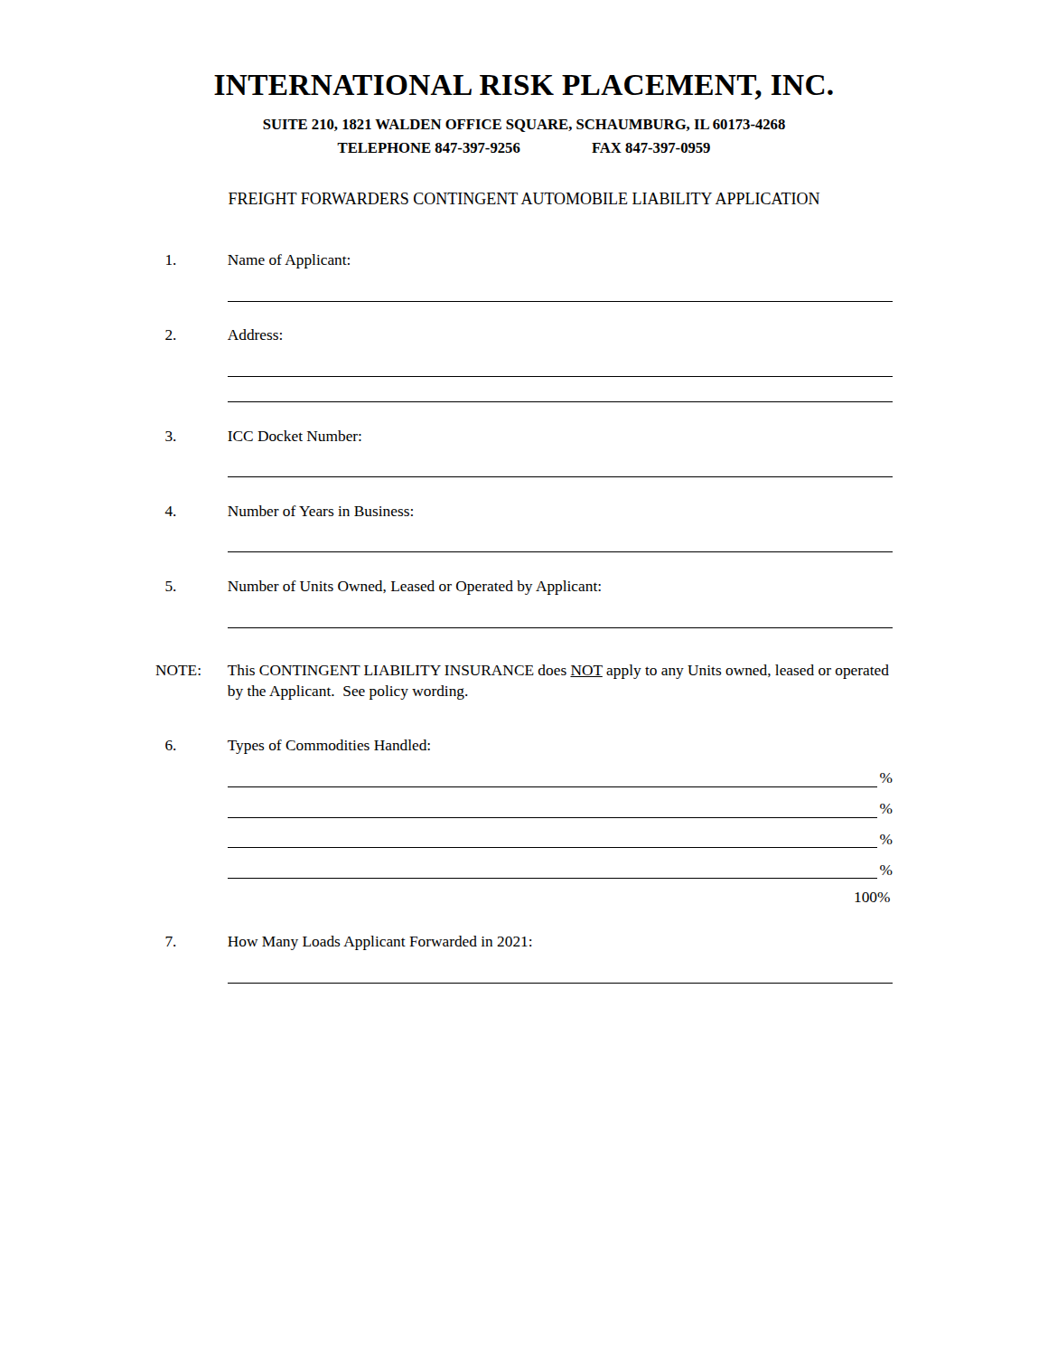INTERNATIONAL RISK PLACEMENT, INC.
SUITE 210, 1821 WALDEN OFFICE SQUARE, SCHAUMBURG, IL 60173-4268
TELEPHONE 847-397-9256 FAX 847-397-0959
FREIGHT FORWARDERS CONTINGENT AUTOMOBILE LIABILITY APPLICATION
1. Name of Applicant:
2. Address:
3. ICC Docket Number:
4. Number of Years in Business:
5. Number of Units Owned, Leased or Operated by Applicant:
NOTE:
This CONTINGENT LIABILITY INSURANCE does NOT apply to any Units owned, leased or operated by the Applicant. See policy wording.
6. Types of Commodities Handled: % % % %
100%
7. How Many Loads Applicant Forwarded in 2021: